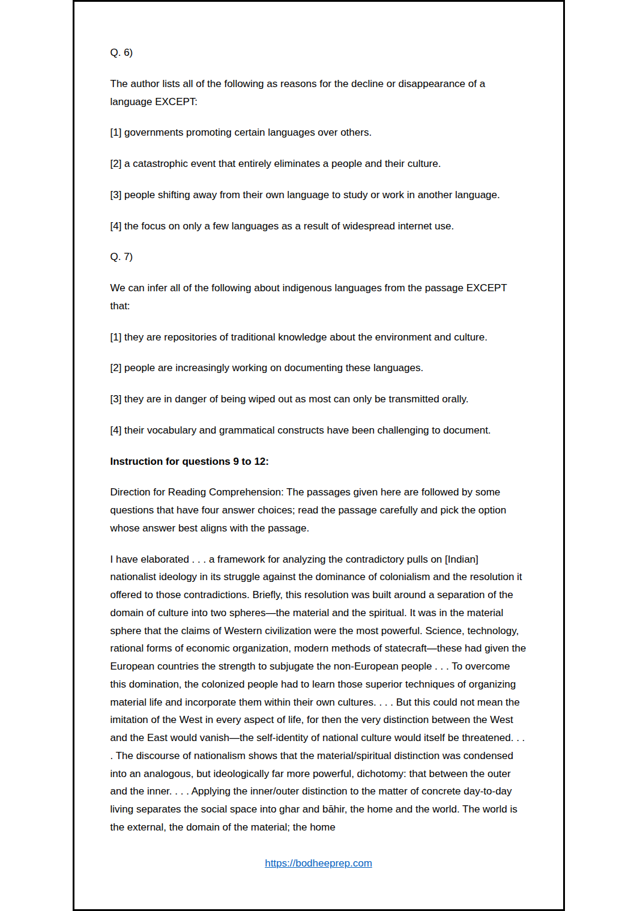Q. 6)
The author lists all of the following as reasons for the decline or disappearance of a language EXCEPT:
[1] governments promoting certain languages over others.
[2] a catastrophic event that entirely eliminates a people and their culture.
[3] people shifting away from their own language to study or work in another language.
[4] the focus on only a few languages as a result of widespread internet use.
Q. 7)
We can infer all of the following about indigenous languages from the passage EXCEPT that:
[1] they are repositories of traditional knowledge about the environment and culture.
[2] people are increasingly working on documenting these languages.
[3] they are in danger of being wiped out as most can only be transmitted orally.
[4] their vocabulary and grammatical constructs have been challenging to document.
Instruction for questions 9 to 12:
Direction for Reading Comprehension: The passages given here are followed by some questions that have four answer choices; read the passage carefully and pick the option whose answer best aligns with the passage.
I have elaborated . . . a framework for analyzing the contradictory pulls on [Indian] nationalist ideology in its struggle against the dominance of colonialism and the resolution it offered to those contradictions. Briefly, this resolution was built around a separation of the domain of culture into two spheres—the material and the spiritual. It was in the material sphere that the claims of Western civilization were the most powerful. Science, technology, rational forms of economic organization, modern methods of statecraft—these had given the European countries the strength to subjugate the non-European people . . . To overcome this domination, the colonized people had to learn those superior techniques of organizing material life and incorporate them within their own cultures. . . . But this could not mean the imitation of the West in every aspect of life, for then the very distinction between the West and the East would vanish—the self-identity of national culture would itself be threatened. . . . The discourse of nationalism shows that the material/spiritual distinction was condensed into an analogous, but ideologically far more powerful, dichotomy: that between the outer and the inner. . . . Applying the inner/outer distinction to the matter of concrete day-to-day living separates the social space into ghar and bāhir, the home and the world. The world is the external, the domain of the material; the home
https://bodheeprep.com